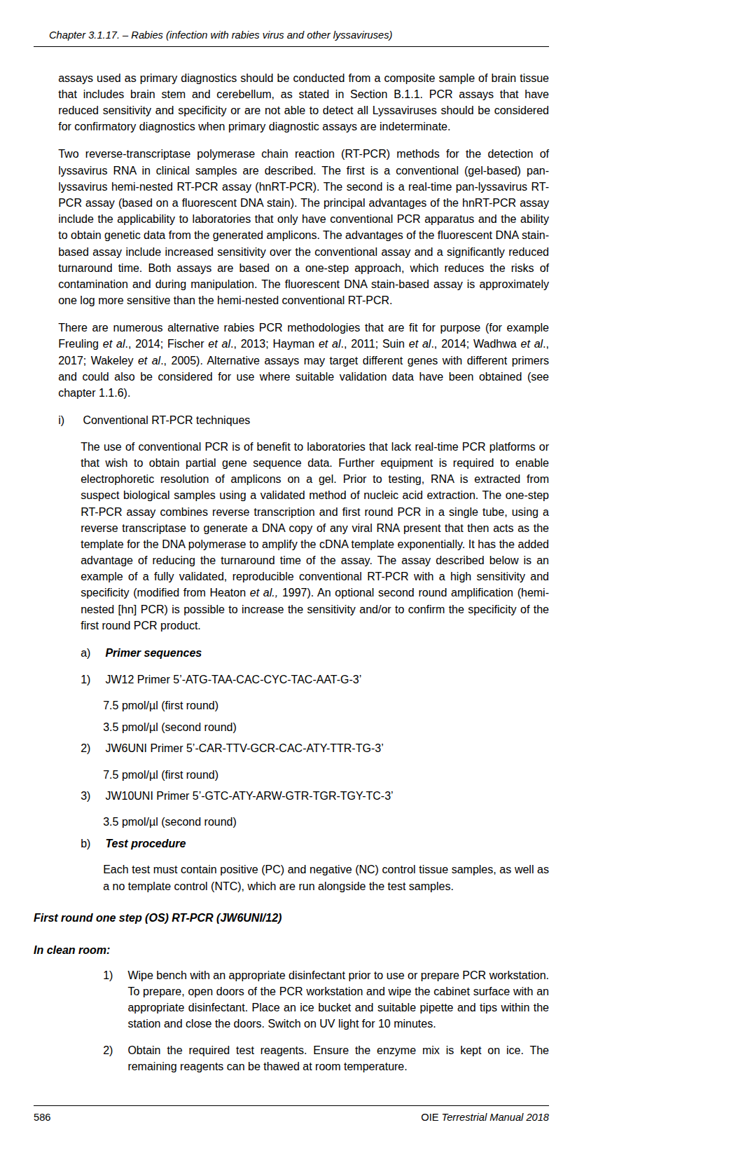Chapter 3.1.17. – Rabies (infection with rabies virus and other lyssaviruses)
assays used as primary diagnostics should be conducted from a composite sample of brain tissue that includes brain stem and cerebellum, as stated in Section B.1.1. PCR assays that have reduced sensitivity and specificity or are not able to detect all Lyssaviruses should be considered for confirmatory diagnostics when primary diagnostic assays are indeterminate.
Two reverse-transcriptase polymerase chain reaction (RT-PCR) methods for the detection of lyssavirus RNA in clinical samples are described. The first is a conventional (gel-based) pan-lyssavirus hemi-nested RT-PCR assay (hnRT-PCR). The second is a real-time pan-lyssavirus RT-PCR assay (based on a fluorescent DNA stain). The principal advantages of the hnRT-PCR assay include the applicability to laboratories that only have conventional PCR apparatus and the ability to obtain genetic data from the generated amplicons. The advantages of the fluorescent DNA stain-based assay include increased sensitivity over the conventional assay and a significantly reduced turnaround time. Both assays are based on a one-step approach, which reduces the risks of contamination and during manipulation. The fluorescent DNA stain-based assay is approximately one log more sensitive than the hemi-nested conventional RT-PCR.
There are numerous alternative rabies PCR methodologies that are fit for purpose (for example Freuling et al., 2014; Fischer et al., 2013; Hayman et al., 2011; Suin et al., 2014; Wadhwa et al., 2017; Wakeley et al., 2005). Alternative assays may target different genes with different primers and could also be considered for use where suitable validation data have been obtained (see chapter 1.1.6).
i)
Conventional RT-PCR techniques
The use of conventional PCR is of benefit to laboratories that lack real-time PCR platforms or that wish to obtain partial gene sequence data. Further equipment is required to enable electrophoretic resolution of amplicons on a gel. Prior to testing, RNA is extracted from suspect biological samples using a validated method of nucleic acid extraction. The one-step RT-PCR assay combines reverse transcription and first round PCR in a single tube, using a reverse transcriptase to generate a DNA copy of any viral RNA present that then acts as the template for the DNA polymerase to amplify the cDNA template exponentially. It has the added advantage of reducing the turnaround time of the assay. The assay described below is an example of a fully validated, reproducible conventional RT-PCR with a high sensitivity and specificity (modified from Heaton et al., 1997). An optional second round amplification (hemi-nested [hn] PCR) is possible to increase the sensitivity and/or to confirm the specificity of the first round PCR product.
a)
Primer sequences
1)
JW12 Primer 5’-ATG-TAA-CAC-CYC-TAC-AAT-G-3’
7.5 pmol/µl (first round)
3.5 pmol/µl (second round)
2)
JW6UNI Primer 5’-CAR-TTV-GCR-CAC-ATY-TTR-TG-3’
7.5 pmol/µl (first round)
3)
JW10UNI Primer 5’-GTC-ATY-ARW-GTR-TGR-TGY-TC-3’
3.5 pmol/µl (second round)
b)
Test procedure
Each test must contain positive (PC) and negative (NC) control tissue samples, as well as a no template control (NTC), which are run alongside the test samples.
First round one step (OS) RT-PCR (JW6UNI/12)
In clean room:
1)
Wipe bench with an appropriate disinfectant prior to use or prepare PCR workstation. To prepare, open doors of the PCR workstation and wipe the cabinet surface with an appropriate disinfectant. Place an ice bucket and suitable pipette and tips within the station and close the doors. Switch on UV light for 10 minutes.
2)
Obtain the required test reagents. Ensure the enzyme mix is kept on ice. The remaining reagents can be thawed at room temperature.
586
OIE Terrestrial Manual 2018